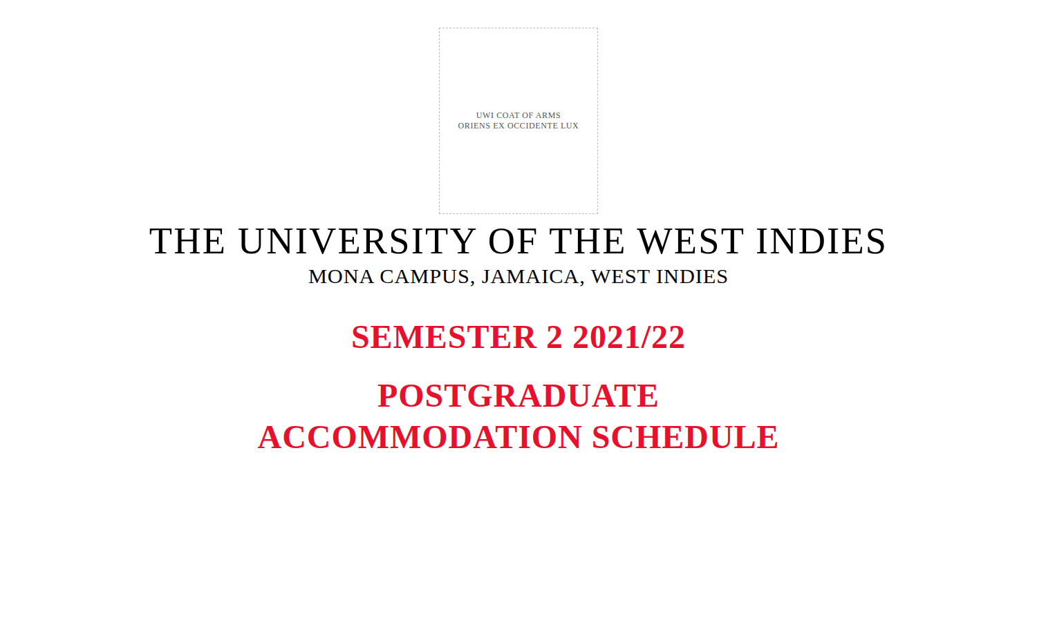UWI Coat of Arms
Oriens Ex Occidente Lux
The University of the West Indies
Mona Campus, Jamaica, West Indies
Semester 2 2021/22
Postgraduate Accommodation Schedule